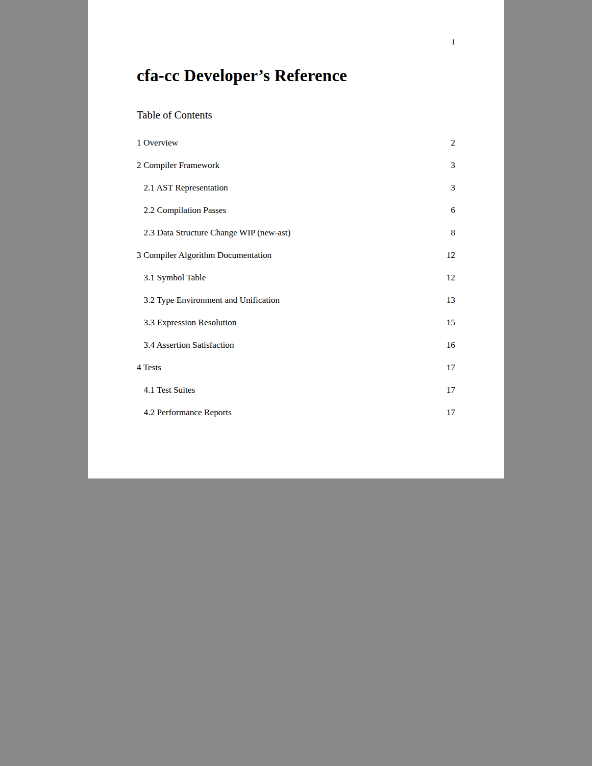1
cfa-cc Developer’s Reference
Table of Contents
1 Overview 2
2 Compiler Framework 3
2.1 AST Representation 3
2.2 Compilation Passes 6
2.3 Data Structure Change WIP (new-ast) 8
3 Compiler Algorithm Documentation 12
3.1 Symbol Table 12
3.2 Type Environment and Unification 13
3.3 Expression Resolution 15
3.4 Assertion Satisfaction 16
4 Tests 17
4.1 Test Suites 17
4.2 Performance Reports 17